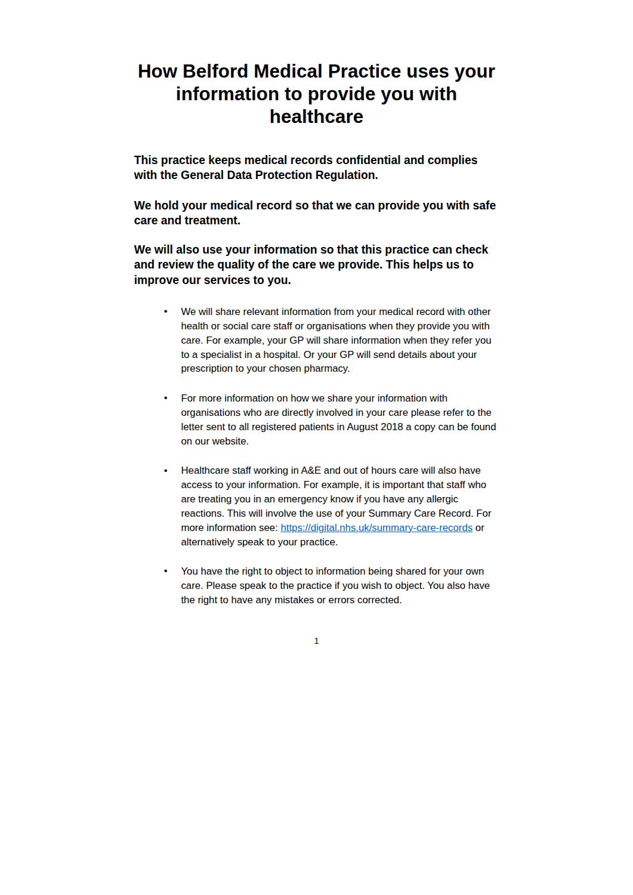How Belford Medical Practice uses your information to provide you with healthcare
This practice keeps medical records confidential and complies with the General Data Protection Regulation.
We hold your medical record so that we can provide you with safe care and treatment.
We will also use your information so that this practice can check and review the quality of the care we provide. This helps us to improve our services to you.
We will share relevant information from your medical record with other health or social care staff or organisations when they provide you with care. For example, your GP will share information when they refer you to a specialist in a hospital. Or your GP will send details about your prescription to your chosen pharmacy.
For more information on how we share your information with organisations who are directly involved in your care please refer to the letter sent to all registered patients in August 2018 a copy can be found on our website.
Healthcare staff working in A&E and out of hours care will also have access to your information. For example, it is important that staff who are treating you in an emergency know if you have any allergic reactions. This will involve the use of your Summary Care Record. For more information see: https://digital.nhs.uk/summary-care-records or alternatively speak to your practice.
You have the right to object to information being shared for your own care. Please speak to the practice if you wish to object. You also have the right to have any mistakes or errors corrected.
1